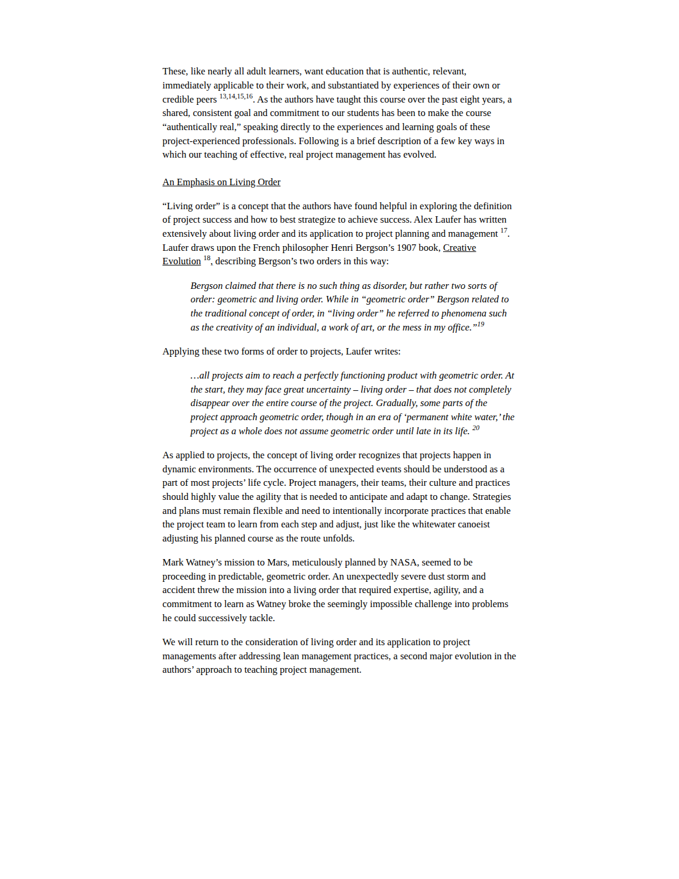These, like nearly all adult learners, want education that is authentic, relevant, immediately applicable to their work, and substantiated by experiences of their own or credible peers 13,14,15,16. As the authors have taught this course over the past eight years, a shared, consistent goal and commitment to our students has been to make the course “authentically real,” speaking directly to the experiences and learning goals of these project-experienced professionals. Following is a brief description of a few key ways in which our teaching of effective, real project management has evolved.
An Emphasis on Living Order
“Living order” is a concept that the authors have found helpful in exploring the definition of project success and how to best strategize to achieve success. Alex Laufer has written extensively about living order and its application to project planning and management 17. Laufer draws upon the French philosopher Henri Bergson’s 1907 book, Creative Evolution 18, describing Bergson’s two orders in this way:
Bergson claimed that there is no such thing as disorder, but rather two sorts of order: geometric and living order. While in “geometric order” Bergson related to the traditional concept of order, in “living order” he referred to phenomena such as the creativity of an individual, a work of art, or the mess in my office.”19
Applying these two forms of order to projects, Laufer writes:
…all projects aim to reach a perfectly functioning product with geometric order. At the start, they may face great uncertainty – living order – that does not completely disappear over the entire course of the project. Gradually, some parts of the project approach geometric order, though in an era of ‘permanent white water,’ the project as a whole does not assume geometric order until late in its life. 20
As applied to projects, the concept of living order recognizes that projects happen in dynamic environments. The occurrence of unexpected events should be understood as a part of most projects’ life cycle. Project managers, their teams, their culture and practices should highly value the agility that is needed to anticipate and adapt to change. Strategies and plans must remain flexible and need to intentionally incorporate practices that enable the project team to learn from each step and adjust, just like the whitewater canoeist adjusting his planned course as the route unfolds.
Mark Watney’s mission to Mars, meticulously planned by NASA, seemed to be proceeding in predictable, geometric order. An unexpectedly severe dust storm and accident threw the mission into a living order that required expertise, agility, and a commitment to learn as Watney broke the seemingly impossible challenge into problems he could successively tackle.
We will return to the consideration of living order and its application to project managements after addressing lean management practices, a second major evolution in the authors’ approach to teaching project management.